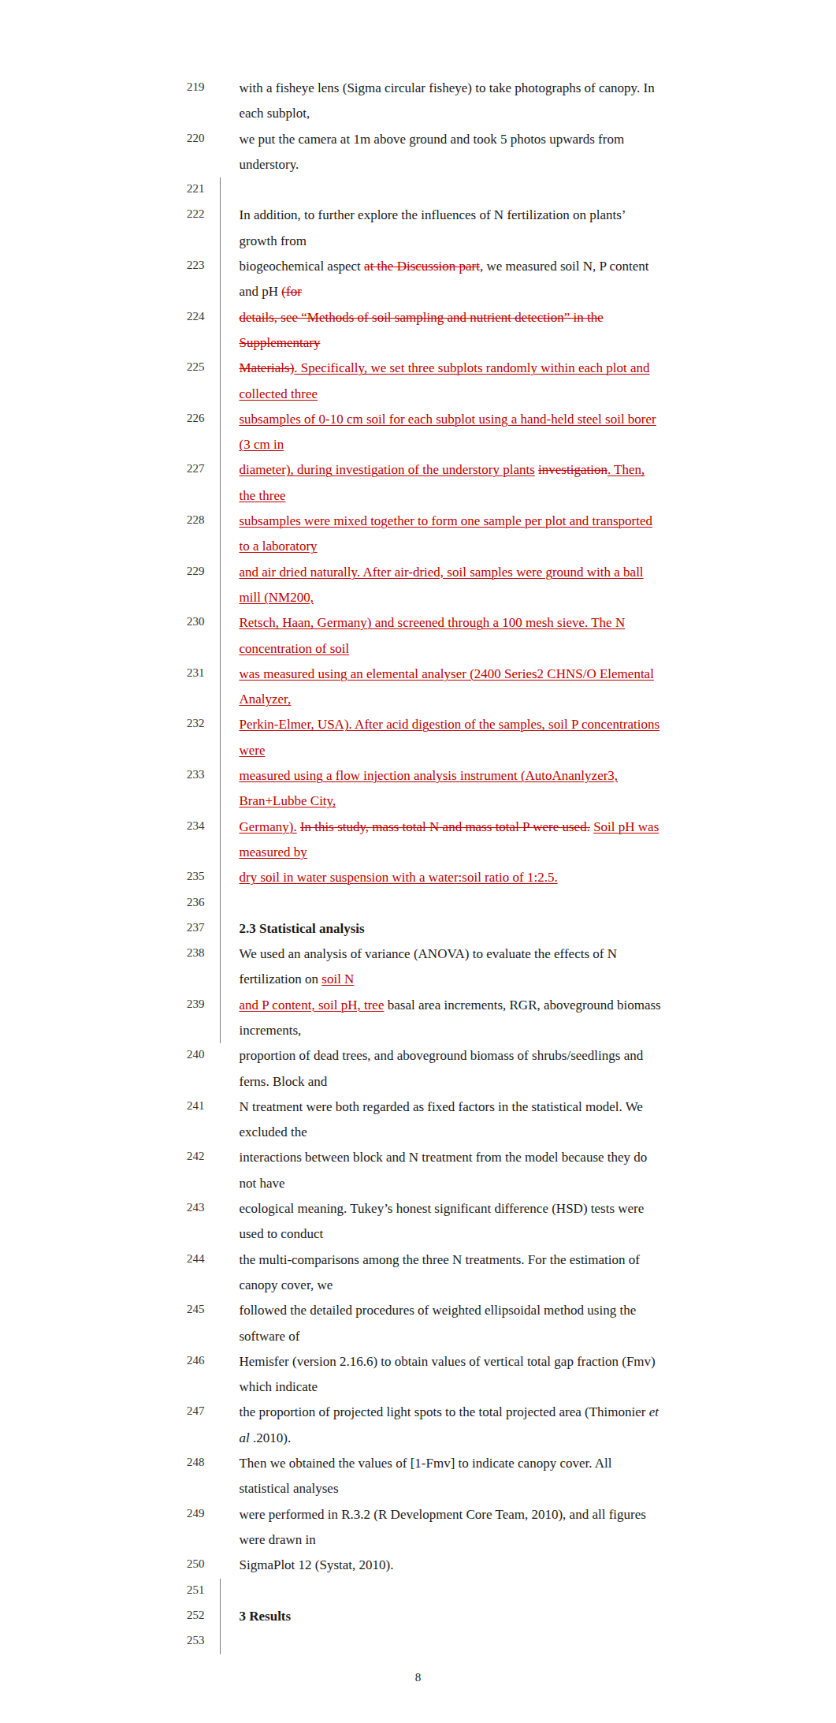219
with a fisheye lens (Sigma circular fisheye) to take photographs of canopy. In each subplot,
220
we put the camera at 1m above ground and took 5 photos upwards from understory.
221
222
In addition, to further explore the influences of N fertilization on plants’ growth from
223
biogeochemical aspect at the Discussion part, we measured soil N, P content and pH (for
224
details, see “Methods of soil sampling and nutrient detection” in the Supplementary
225
Materials). Specifically, we set three subplots randomly within each plot and collected three
226
subsamples of 0-10 cm soil for each subplot using a hand-held steel soil borer (3 cm in
227
diameter), during investigation of the understory plants investigation. Then, the three
228
subsamples were mixed together to form one sample per plot and transported to a laboratory
229
and air dried naturally. After air-dried, soil samples were ground with a ball mill (NM200,
230
Retsch, Haan, Germany) and screened through a 100 mesh sieve. The N concentration of soil
231
was measured using an elemental analyser (2400 Series2 CHNS/O Elemental Analyzer,
232
Perkin-Elmer, USA). After acid digestion of the samples, soil P concentrations were
233
measured using a flow injection analysis instrument (AutoAnanlyzer3, Bran+Lubbe City,
234
Germany). In this study, mass total N and mass total P were used. Soil pH was measured by
235
dry soil in water suspension with a water:soil ratio of 1:2.5.
236
237
2.3 Statistical analysis
238
We used an analysis of variance (ANOVA) to evaluate the effects of N fertilization on soil N
239
and P content, soil pH, tree basal area increments, RGR, aboveground biomass increments,
240
proportion of dead trees, and aboveground biomass of shrubs/seedlings and ferns. Block and
241
N treatment were both regarded as fixed factors in the statistical model. We excluded the
242
interactions between block and N treatment from the model because they do not have
243
ecological meaning. Tukey’s honest significant difference (HSD) tests were used to conduct
244
the multi-comparisons among the three N treatments. For the estimation of canopy cover, we
245
followed the detailed procedures of weighted ellipsoidal method using the software of
246
Hemisfer (version 2.16.6) to obtain values of vertical total gap fraction (Fmv) which indicate
247
the proportion of projected light spots to the total projected area (Thimonier et al .2010).
248
Then we obtained the values of [1-Fmv] to indicate canopy cover. All statistical analyses
249
were performed in R.3.2 (R Development Core Team, 2010), and all figures were drawn in
250
SigmaPlot 12 (Systat, 2010).
251
252
3 Results
253
8